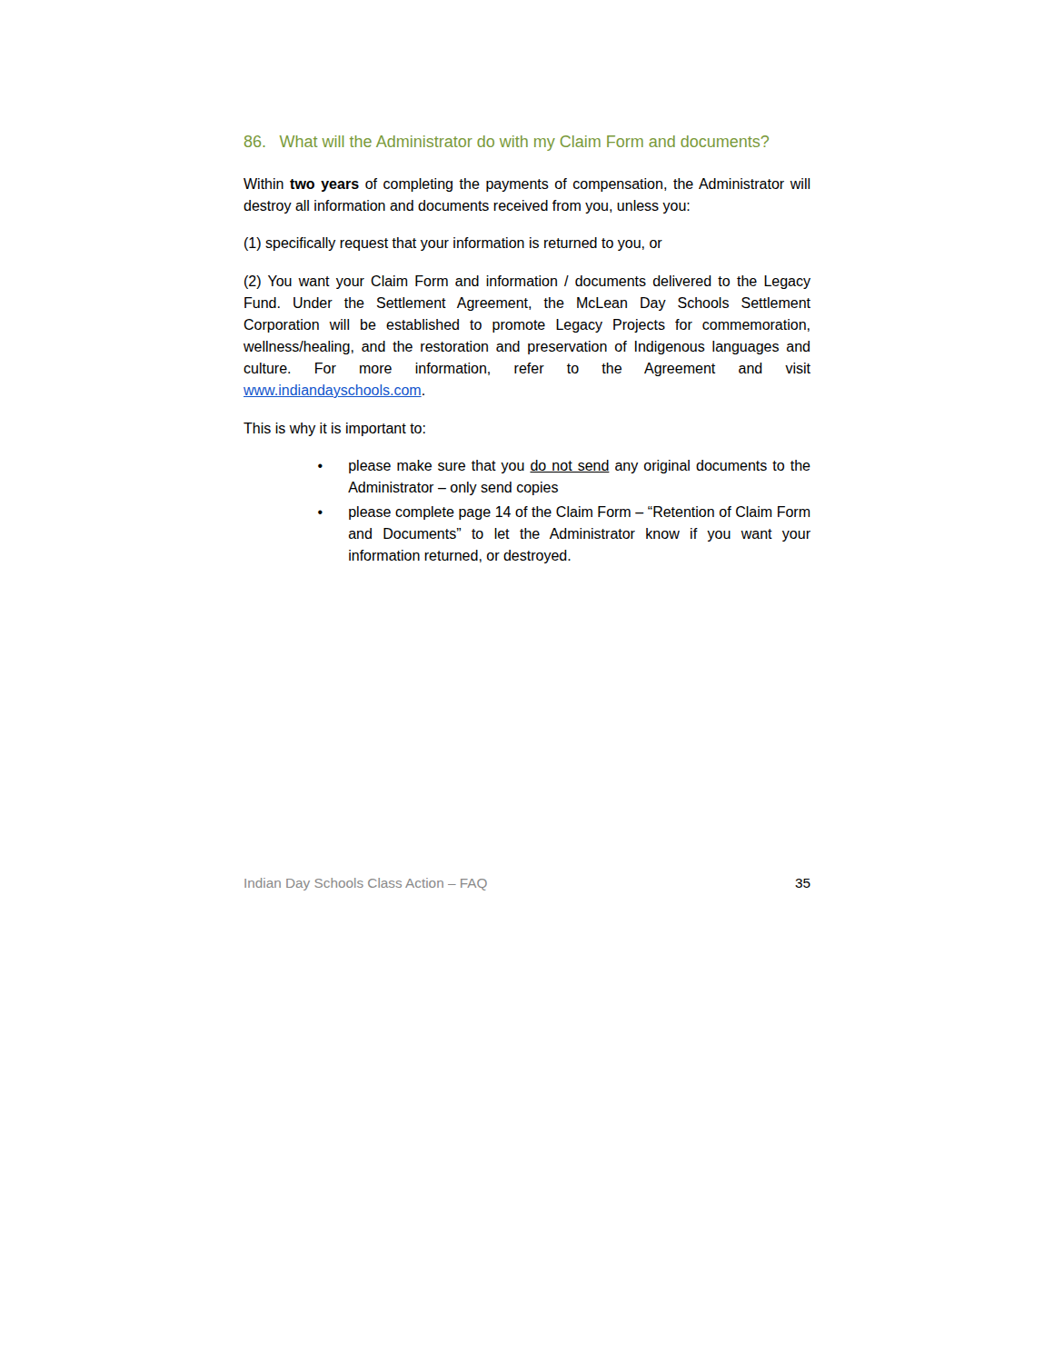86. What will the Administrator do with my Claim Form and documents?
Within two years of completing the payments of compensation, the Administrator will destroy all information and documents received from you, unless you:
(1) specifically request that your information is returned to you, or
(2) You want your Claim Form and information / documents delivered to the Legacy Fund. Under the Settlement Agreement, the McLean Day Schools Settlement Corporation will be established to promote Legacy Projects for commemoration, wellness/healing, and the restoration and preservation of Indigenous languages and culture. For more information, refer to the Agreement and visit www.indiandayschools.com.
This is why it is important to:
please make sure that you do not send any original documents to the Administrator – only send copies
please complete page 14 of the Claim Form – “Retention of Claim Form and Documents” to let the Administrator know if you want your information returned, or destroyed.
Indian Day Schools Class Action – FAQ 35